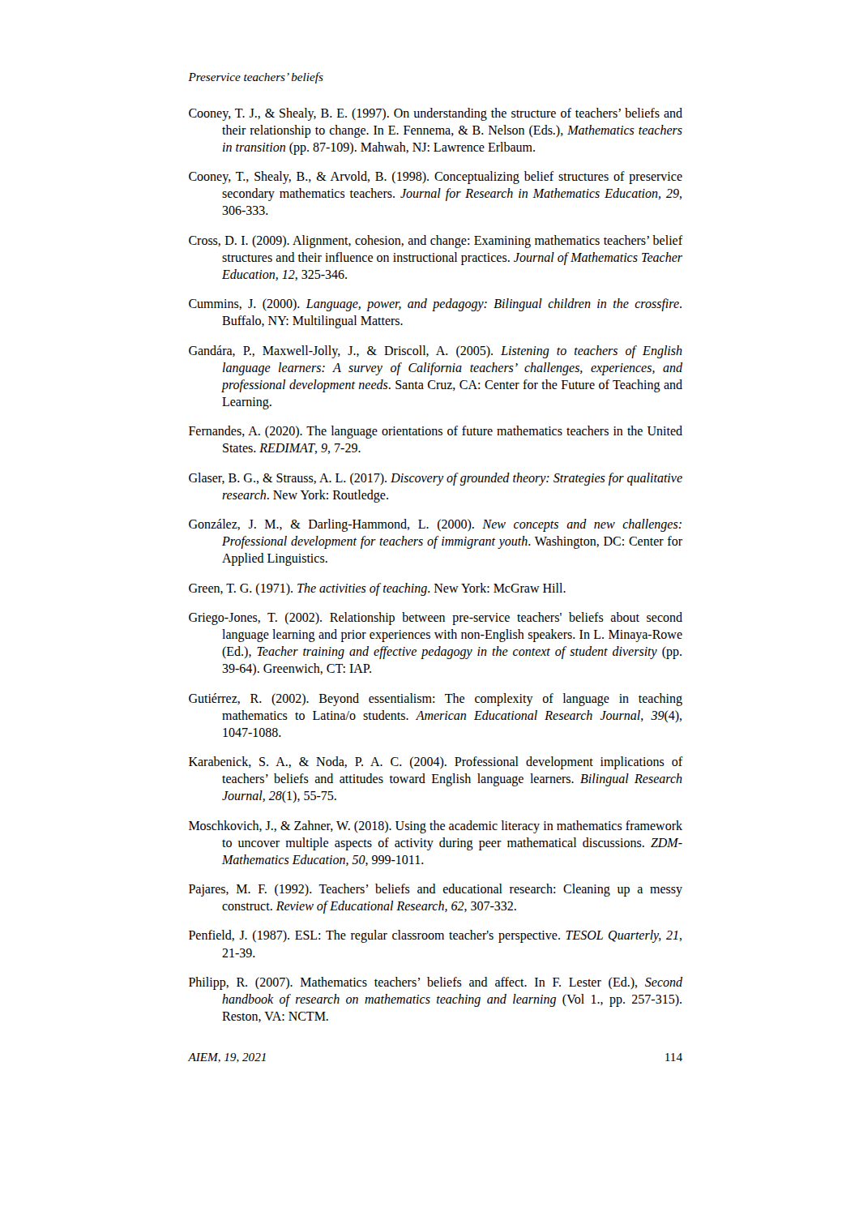Preservice teachers’ beliefs
Cooney, T. J., & Shealy, B. E. (1997). On understanding the structure of teachers’ beliefs and their relationship to change. In E. Fennema, & B. Nelson (Eds.), Mathematics teachers in transition (pp. 87-109). Mahwah, NJ: Lawrence Erlbaum.
Cooney, T., Shealy, B., & Arvold, B. (1998). Conceptualizing belief structures of preservice secondary mathematics teachers. Journal for Research in Mathematics Education, 29, 306-333.
Cross, D. I. (2009). Alignment, cohesion, and change: Examining mathematics teachers’ belief structures and their influence on instructional practices. Journal of Mathematics Teacher Education, 12, 325-346.
Cummins, J. (2000). Language, power, and pedagogy: Bilingual children in the crossfire. Buffalo, NY: Multilingual Matters.
Gandára, P., Maxwell-Jolly, J., & Driscoll, A. (2005). Listening to teachers of English language learners: A survey of California teachers’ challenges, experiences, and professional development needs. Santa Cruz, CA: Center for the Future of Teaching and Learning.
Fernandes, A. (2020). The language orientations of future mathematics teachers in the United States. REDIMAT, 9, 7-29.
Glaser, B. G., & Strauss, A. L. (2017). Discovery of grounded theory: Strategies for qualitative research. New York: Routledge.
González, J. M., & Darling-Hammond, L. (2000). New concepts and new challenges: Professional development for teachers of immigrant youth. Washington, DC: Center for Applied Linguistics.
Green, T. G. (1971). The activities of teaching. New York: McGraw Hill.
Griego-Jones, T. (2002). Relationship between pre-service teachers' beliefs about second language learning and prior experiences with non-English speakers. In L. Minaya-Rowe (Ed.), Teacher training and effective pedagogy in the context of student diversity (pp. 39-64). Greenwich, CT: IAP.
Gutiérrez, R. (2002). Beyond essentialism: The complexity of language in teaching mathematics to Latina/o students. American Educational Research Journal, 39(4), 1047-1088.
Karabenick, S. A., & Noda, P. A. C. (2004). Professional development implications of teachers’ beliefs and attitudes toward English language learners. Bilingual Research Journal, 28(1), 55-75.
Moschkovich, J., & Zahner, W. (2018). Using the academic literacy in mathematics framework to uncover multiple aspects of activity during peer mathematical discussions. ZDM-Mathematics Education, 50, 999-1011.
Pajares, M. F. (1992). Teachers’ beliefs and educational research: Cleaning up a messy construct. Review of Educational Research, 62, 307-332.
Penfield, J. (1987). ESL: The regular classroom teacher's perspective. TESOL Quarterly, 21, 21-39.
Philipp, R. (2007). Mathematics teachers’ beliefs and affect. In F. Lester (Ed.), Second handbook of research on mathematics teaching and learning (Vol 1., pp. 257-315). Reston, VA: NCTM.
AIEM, 19, 2021 114